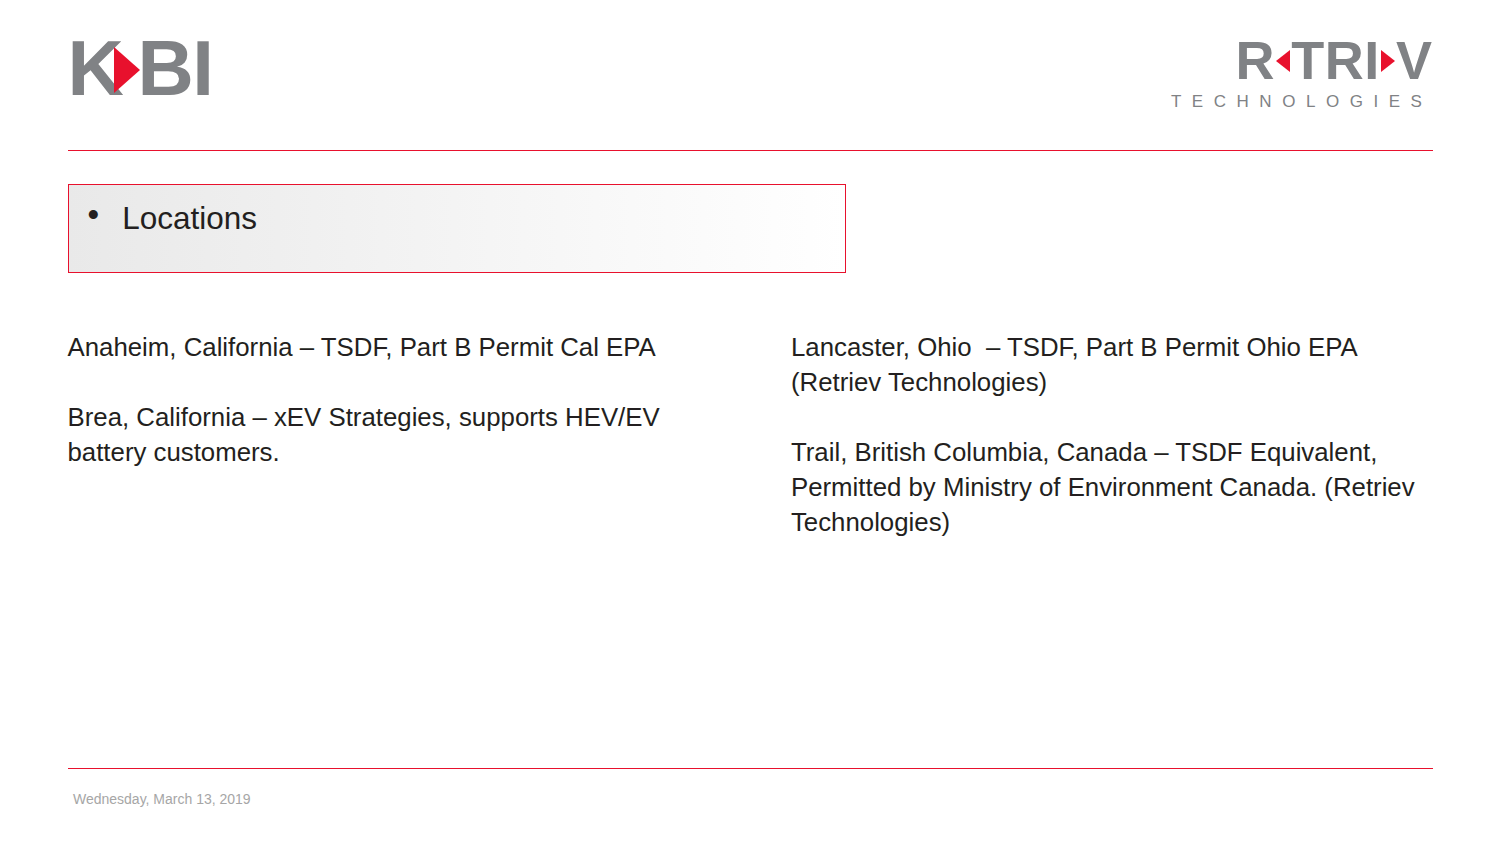K BI
R TRI V
TECHNOLOGIES
Locations
Anaheim, California – TSDF, Part B Permit Cal EPA
Brea, California – xEV Strategies, supports HEV/EV battery customers.
Lancaster, Ohio – TSDF, Part B Permit Ohio EPA (Retriev Technologies)
Trail, British Columbia, Canada – TSDF Equivalent, Permitted by Ministry of Environment Canada. (Retriev Technologies)
Wednesday, March 13, 2019